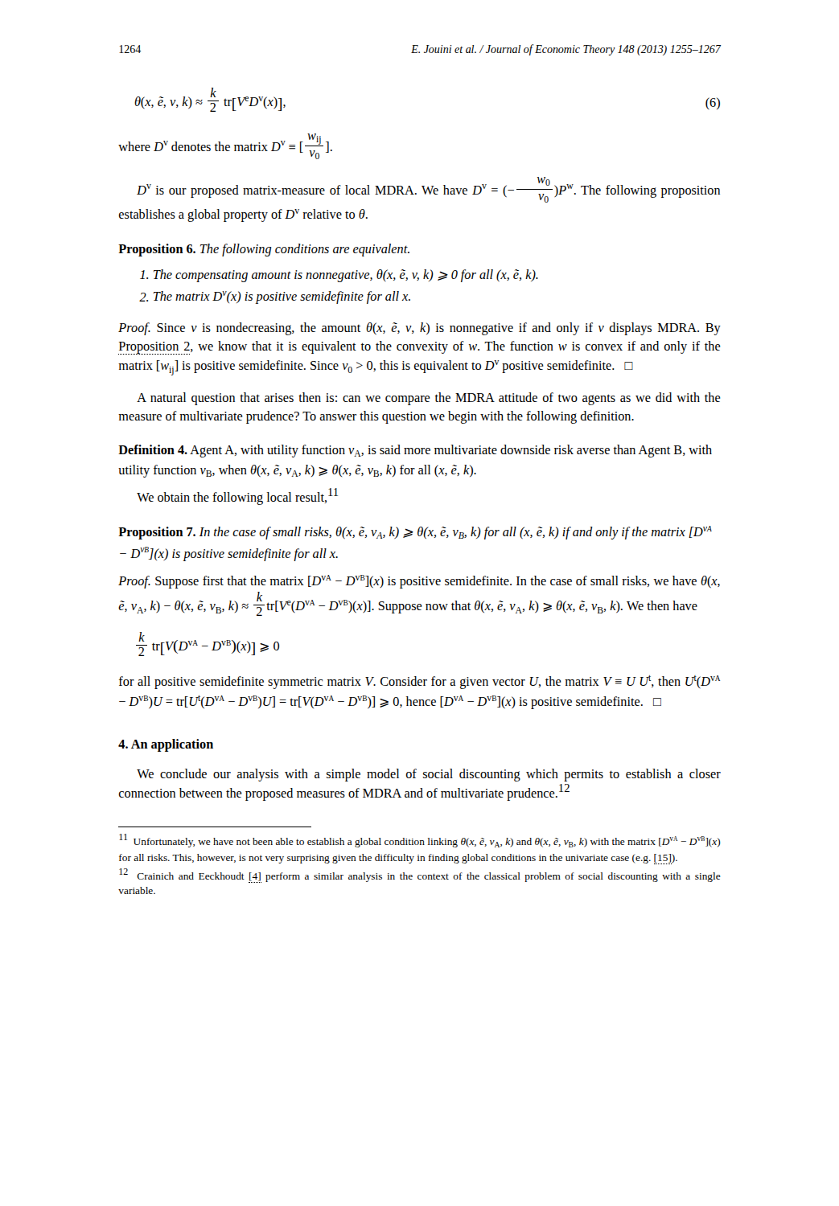1264 E. Jouini et al. / Journal of Economic Theory 148 (2013) 1255–1267
θ(x, ẽ, v, k) ≈ k 2 tr[VeDv(x)],
(6)
where Dv denotes the matrix Dv ≡ [wij v 0].
Dv is our proposed matrix-measure of local MDRA. We have Dv = (−w 0 v 0)Pw. The following proposition establishes a global property of Dv relative to θ.
Proposition 6. The following conditions are equivalent.
The compensating amount is nonnegative, θ(x, ẽ, v, k) ⩾ 0 for all (x, ẽ, k).
The matrix Dv(x) is positive semidefinite for all x.
Proof. Since v is nondecreasing, the amount θ(x, ẽ, v, k) is nonnegative if and only if v displays MDRA. By Proposition 2, we know that it is equivalent to the convexity of w. The function w is convex if and only if the matrix [wij] is positive semidefinite. Since v 0 > 0, this is equivalent to Dv positive semidefinite. □
A natural question that arises then is: can we compare the MDRA attitude of two agents as we did with the measure of multivariate prudence? To answer this question we begin with the following definition.
Definition 4. Agent A, with utility function vA, is said more multivariate downside risk averse than Agent B, with utility function vB, when θ(x, ẽ, vA, k) ⩾ θ(x, ẽ, vB, k) for all (x, ẽ, k).
We obtain the following local result,11
Proposition 7. In the case of small risks, θ(x, ẽ, vA, k) ⩾ θ(x, ẽ, vB, k) for all (x, ẽ, k) if and only if the matrix [DvA − DvB](x) is positive semidefinite for all x.
Proof. Suppose first that the matrix [DvA − DvB](x) is positive semidefinite. In the case of small risks, we have θ(x, ẽ, vA, k) − θ(x, ẽ, vB, k) ≈ k 2 tr[Ve(DvA − DvB)(x)]. Suppose now that θ(x, ẽ, vA, k) ⩾ θ(x, ẽ, vB, k). We then have
k 2 tr[V(DvA − DvB)(x)] ⩾ 0
for all positive semidefinite symmetric matrix V. Consider for a given vector U, the matrix V ≡ U U t, then Ut(DvA − DvB)U = tr[Ut(DvA − DvB)U] = tr[V(DvA − DvB)] ⩾ 0, hence [DvA − DvB](x) is positive semidefinite. □
4. An application
We conclude our analysis with a simple model of social discounting which permits to establish a closer connection between the proposed measures of MDRA and of multivariate prudence.12
11 Unfortunately, we have not been able to establish a global condition linking θ(x, ẽ, vA, k) and θ(x, ẽ, vB, k) with the matrix [DvA − DvB](x) for all risks. This, however, is not very surprising given the difficulty in finding global conditions in the univariate case (e.g. [15]).
12 Crainich and Eeckhoudt [4] perform a similar analysis in the context of the classical problem of social discounting with a single variable.